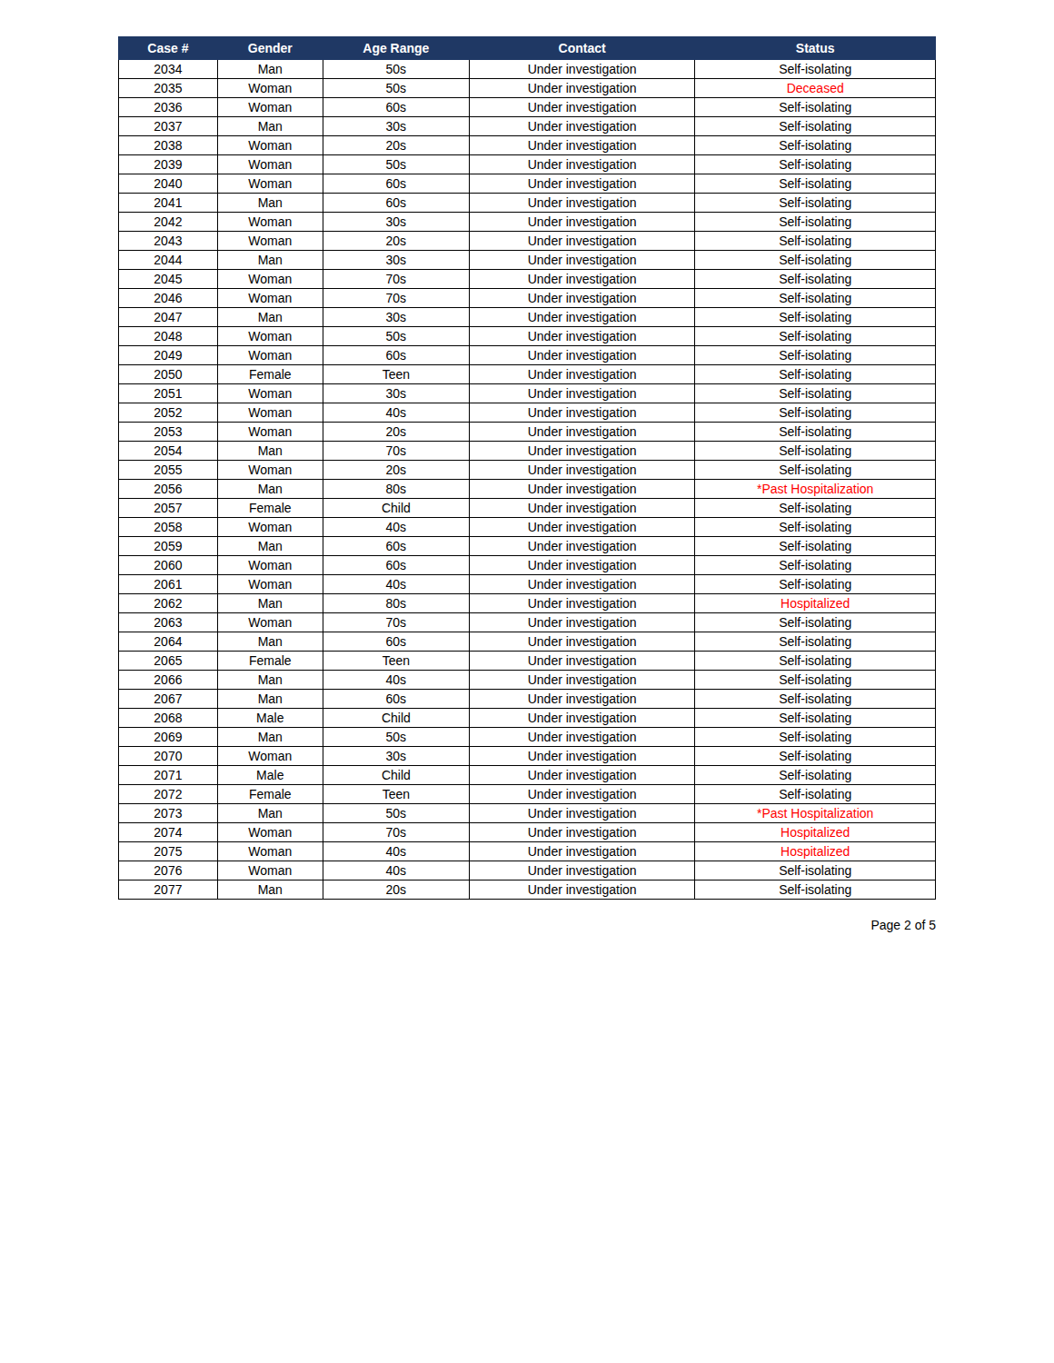| Case # | Gender | Age Range | Contact | Status |
| --- | --- | --- | --- | --- |
| 2034 | Man | 50s | Under investigation | Self-isolating |
| 2035 | Woman | 50s | Under investigation | Deceased |
| 2036 | Woman | 60s | Under investigation | Self-isolating |
| 2037 | Man | 30s | Under investigation | Self-isolating |
| 2038 | Woman | 20s | Under investigation | Self-isolating |
| 2039 | Woman | 50s | Under investigation | Self-isolating |
| 2040 | Woman | 60s | Under investigation | Self-isolating |
| 2041 | Man | 60s | Under investigation | Self-isolating |
| 2042 | Woman | 30s | Under investigation | Self-isolating |
| 2043 | Woman | 20s | Under investigation | Self-isolating |
| 2044 | Man | 30s | Under investigation | Self-isolating |
| 2045 | Woman | 70s | Under investigation | Self-isolating |
| 2046 | Woman | 70s | Under investigation | Self-isolating |
| 2047 | Man | 30s | Under investigation | Self-isolating |
| 2048 | Woman | 50s | Under investigation | Self-isolating |
| 2049 | Woman | 60s | Under investigation | Self-isolating |
| 2050 | Female | Teen | Under investigation | Self-isolating |
| 2051 | Woman | 30s | Under investigation | Self-isolating |
| 2052 | Woman | 40s | Under investigation | Self-isolating |
| 2053 | Woman | 20s | Under investigation | Self-isolating |
| 2054 | Man | 70s | Under investigation | Self-isolating |
| 2055 | Woman | 20s | Under investigation | Self-isolating |
| 2056 | Man | 80s | Under investigation | *Past Hospitalization |
| 2057 | Female | Child | Under investigation | Self-isolating |
| 2058 | Woman | 40s | Under investigation | Self-isolating |
| 2059 | Man | 60s | Under investigation | Self-isolating |
| 2060 | Woman | 60s | Under investigation | Self-isolating |
| 2061 | Woman | 40s | Under investigation | Self-isolating |
| 2062 | Man | 80s | Under investigation | Hospitalized |
| 2063 | Woman | 70s | Under investigation | Self-isolating |
| 2064 | Man | 60s | Under investigation | Self-isolating |
| 2065 | Female | Teen | Under investigation | Self-isolating |
| 2066 | Man | 40s | Under investigation | Self-isolating |
| 2067 | Man | 60s | Under investigation | Self-isolating |
| 2068 | Male | Child | Under investigation | Self-isolating |
| 2069 | Man | 50s | Under investigation | Self-isolating |
| 2070 | Woman | 30s | Under investigation | Self-isolating |
| 2071 | Male | Child | Under investigation | Self-isolating |
| 2072 | Female | Teen | Under investigation | Self-isolating |
| 2073 | Man | 50s | Under investigation | *Past Hospitalization |
| 2074 | Woman | 70s | Under investigation | Hospitalized |
| 2075 | Woman | 40s | Under investigation | Hospitalized |
| 2076 | Woman | 40s | Under investigation | Self-isolating |
| 2077 | Man | 20s | Under investigation | Self-isolating |
Page 2 of 5